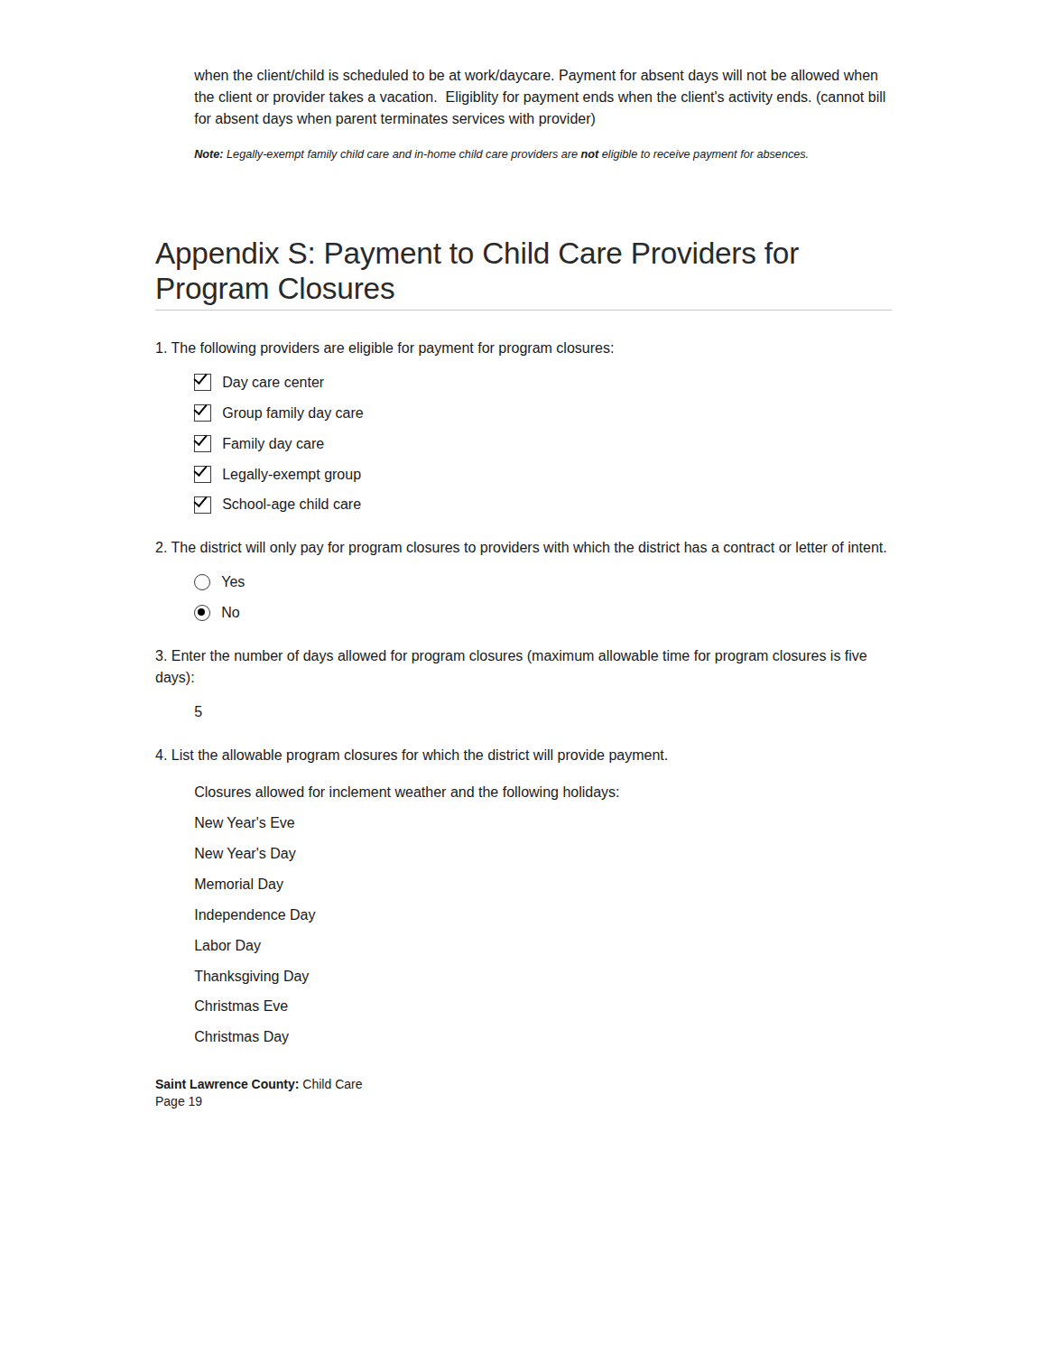when the client/child is scheduled to be at work/daycare. Payment for absent days will not be allowed when the client or provider takes a vacation. Eligiblity for payment ends when the client's activity ends. (cannot bill for absent days when parent terminates services with provider)
Note: Legally-exempt family child care and in-home child care providers are not eligible to receive payment for absences.
Appendix S: Payment to Child Care Providers for Program Closures
1. The following providers are eligible for payment for program closures:
Day care center
Group family day care
Family day care
Legally-exempt group
School-age child care
2. The district will only pay for program closures to providers with which the district has a contract or letter of intent.
Yes
No
3. Enter the number of days allowed for program closures (maximum allowable time for program closures is five days):
5
4. List the allowable program closures for which the district will provide payment.
Closures allowed for inclement weather and the following holidays:
New Year's Eve
New Year's Day
Memorial Day
Independence Day
Labor Day
Thanksgiving Day
Christmas Eve
Christmas Day
Saint Lawrence County: Child Care
Page 19